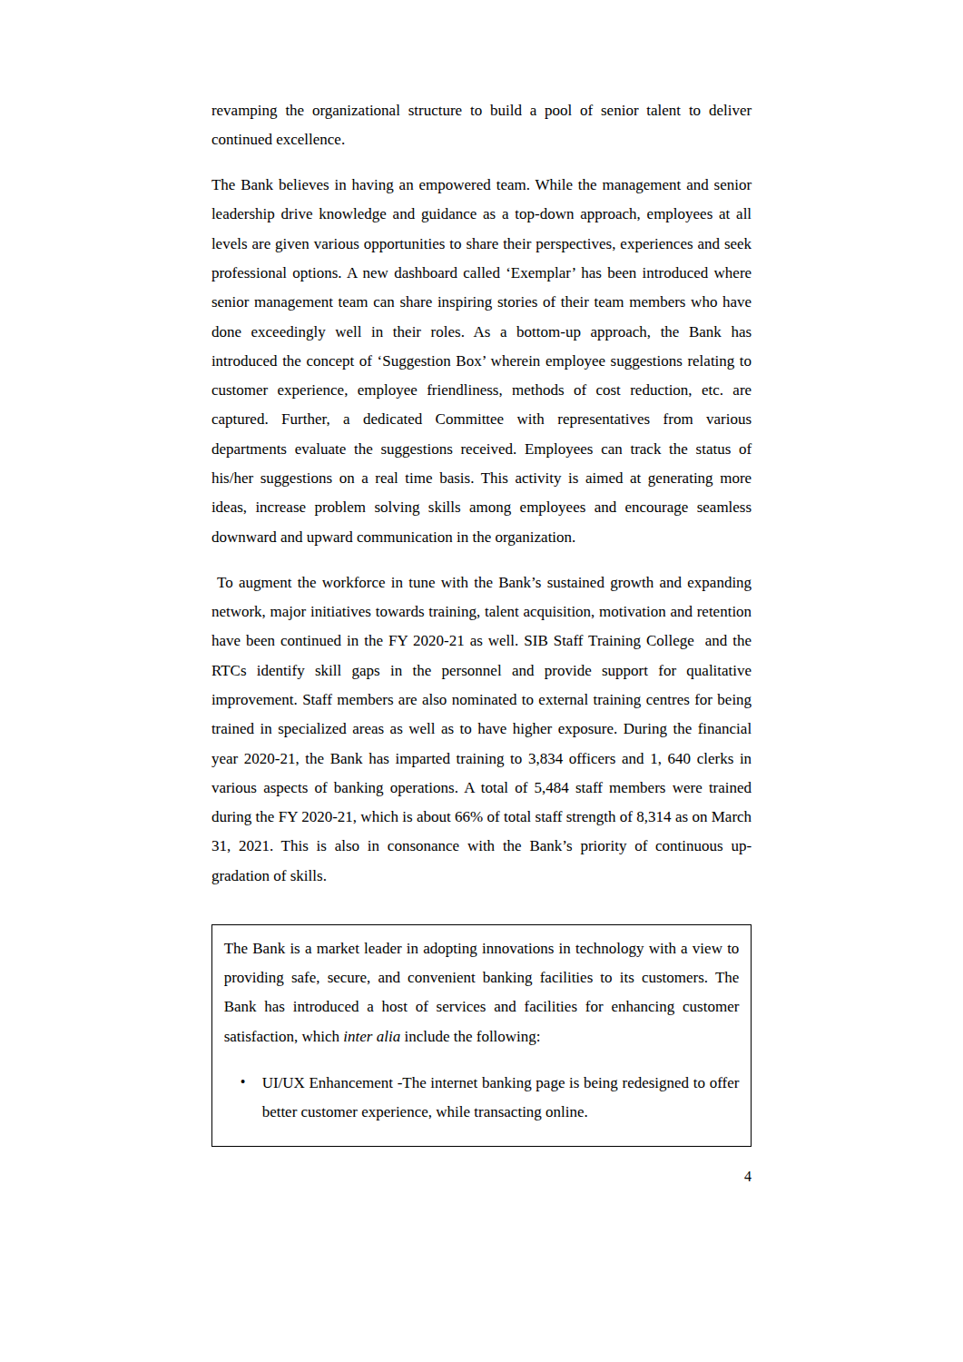revamping the organizational structure to build a pool of senior talent to deliver continued excellence.
The Bank believes in having an empowered team. While the management and senior leadership drive knowledge and guidance as a top-down approach, employees at all levels are given various opportunities to share their perspectives, experiences and seek professional options. A new dashboard called ‘Exemplar’ has been introduced where senior management team can share inspiring stories of their team members who have done exceedingly well in their roles. As a bottom-up approach, the Bank has introduced the concept of ‘Suggestion Box’ wherein employee suggestions relating to customer experience, employee friendliness, methods of cost reduction, etc. are captured. Further, a dedicated Committee with representatives from various departments evaluate the suggestions received. Employees can track the status of his/her suggestions on a real time basis. This activity is aimed at generating more ideas, increase problem solving skills among employees and encourage seamless downward and upward communication in the organization.
To augment the workforce in tune with the Bank’s sustained growth and expanding network, major initiatives towards training, talent acquisition, motivation and retention have been continued in the FY 2020-21 as well. SIB Staff Training College and the RTCs identify skill gaps in the personnel and provide support for qualitative improvement. Staff members are also nominated to external training centres for being trained in specialized areas as well as to have higher exposure. During the financial year 2020-21, the Bank has imparted training to 3,834 officers and 1, 640 clerks in various aspects of banking operations. A total of 5,484 staff members were trained during the FY 2020-21, which is about 66% of total staff strength of 8,314 as on March 31, 2021. This is also in consonance with the Bank’s priority of continuous up-gradation of skills.
The Bank is a market leader in adopting innovations in technology with a view to providing safe, secure, and convenient banking facilities to its customers. The Bank has introduced a host of services and facilities for enhancing customer satisfaction, which inter alia include the following:
• UI/UX Enhancement -The internet banking page is being redesigned to offer better customer experience, while transacting online.
4